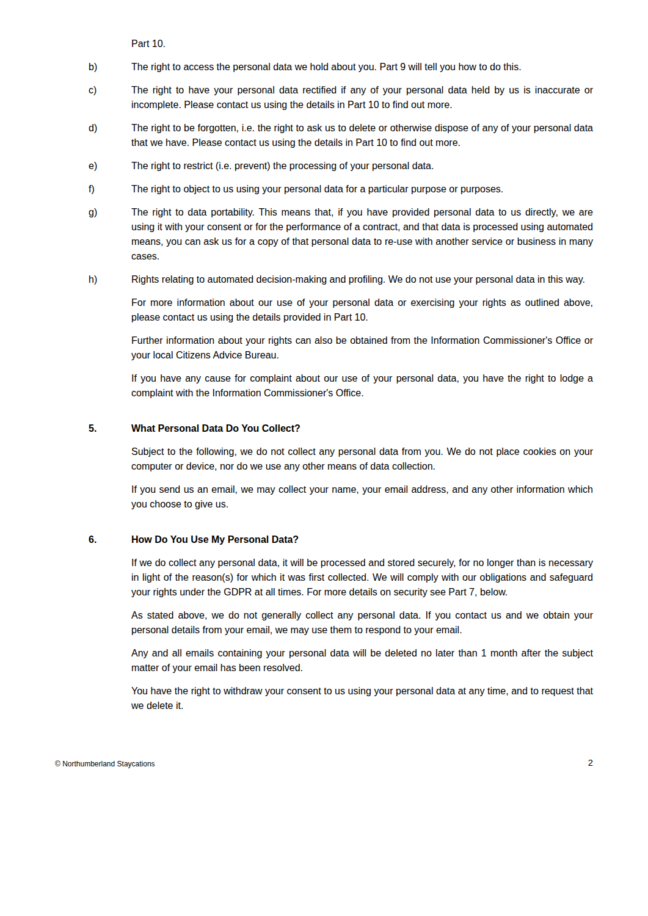Part 10.
b)
The right to access the personal data we hold about you. Part 9 will tell you how to do this.
c)
The right to have your personal data rectified if any of your personal data held by us is inaccurate or incomplete. Please contact us using the details in Part 10 to find out more.
d)
The right to be forgotten, i.e. the right to ask us to delete or otherwise dispose of any of your personal data that we have. Please contact us using the details in Part 10 to find out more.
e)
The right to restrict (i.e. prevent) the processing of your personal data.
f)
The right to object to us using your personal data for a particular purpose or purposes.
g)
The right to data portability. This means that, if you have provided personal data to us directly, we are using it with your consent or for the performance of a contract, and that data is processed using automated means, you can ask us for a copy of that personal data to re-use with another service or business in many cases.
h)
Rights relating to automated decision-making and profiling. We do not use your personal data in this way.
For more information about our use of your personal data or exercising your rights as outlined above, please contact us using the details provided in Part 10.
Further information about your rights can also be obtained from the Information Commissioner's Office or your local Citizens Advice Bureau.
If you have any cause for complaint about our use of your personal data, you have the right to lodge a complaint with the Information Commissioner's Office.
5.
What Personal Data Do You Collect?
Subject to the following, we do not collect any personal data from you. We do not place cookies on your computer or device, nor do we use any other means of data collection.
If you send us an email, we may collect your name, your email address, and any other information which you choose to give us.
6.
How Do You Use My Personal Data?
If we do collect any personal data, it will be processed and stored securely, for no longer than is necessary in light of the reason(s) for which it was first collected. We will comply with our obligations and safeguard your rights under the GDPR at all times. For more details on security see Part 7, below.
As stated above, we do not generally collect any personal data. If you contact us and we obtain your personal details from your email, we may use them to respond to your email.
Any and all emails containing your personal data will be deleted no later than 1 month after the subject matter of your email has been resolved.
You have the right to withdraw your consent to us using your personal data at any time, and to request that we delete it.
© Northumberland Staycations
2